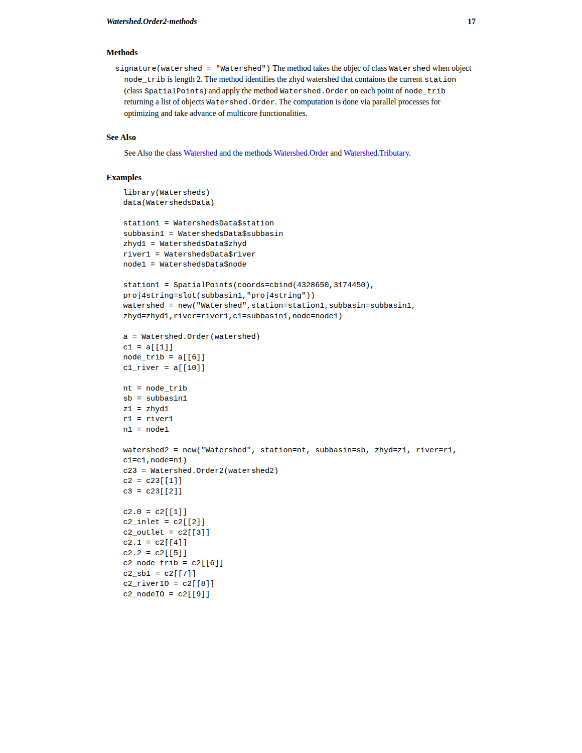Watershed.Order2-methods 17
Methods
signature(watershed = "Watershed") The method takes the objec of class Watershed when object node_trib is length 2. The method identifies the zhyd watershed that contaions the current station (class SpatialPoints) and apply the method Watershed.Order on each point of node_trib returning a list of objects Watershed.Order. The computation is done via parallel processes for optimizing and take advance of multicore functionalities.
See Also
See Also the class Watershed and the methods Watershed.Order and Watershed.Tributary.
Examples
library(Watersheds)
data(WatershedsData)

station1 = WatershedsData$station
subbasin1 = WatershedsData$subbasin
zhyd1 = WatershedsData$zhyd
river1 = WatershedsData$river
node1 = WatershedsData$node

station1 = SpatialPoints(coords=cbind(4328650,3174450),
proj4string=slot(subbasin1,"proj4string"))
watershed = new("Watershed",station=station1,subbasin=subbasin1,
zhyd=zhyd1,river=river1,c1=subbasin1,node=node1)

a = Watershed.Order(watershed)
c1 = a[[1]]
node_trib = a[[6]]
c1_river = a[[10]]

nt = node_trib
sb = subbasin1
z1 = zhyd1
r1 = river1
n1 = node1

watershed2 = new("Watershed", station=nt, subbasin=sb, zhyd=z1, river=r1, c1=c1,node=n1)
c23 = Watershed.Order2(watershed2)
c2 = c23[[1]]
c3 = c23[[2]]

c2.0 = c2[[1]]
c2_inlet = c2[[2]]
c2_outlet = c2[[3]]
c2.1 = c2[[4]]
c2.2 = c2[[5]]
c2_node_trib = c2[[6]]
c2_sb1 = c2[[7]]
c2_riverIO = c2[[8]]
c2_nodeIO = c2[[9]]